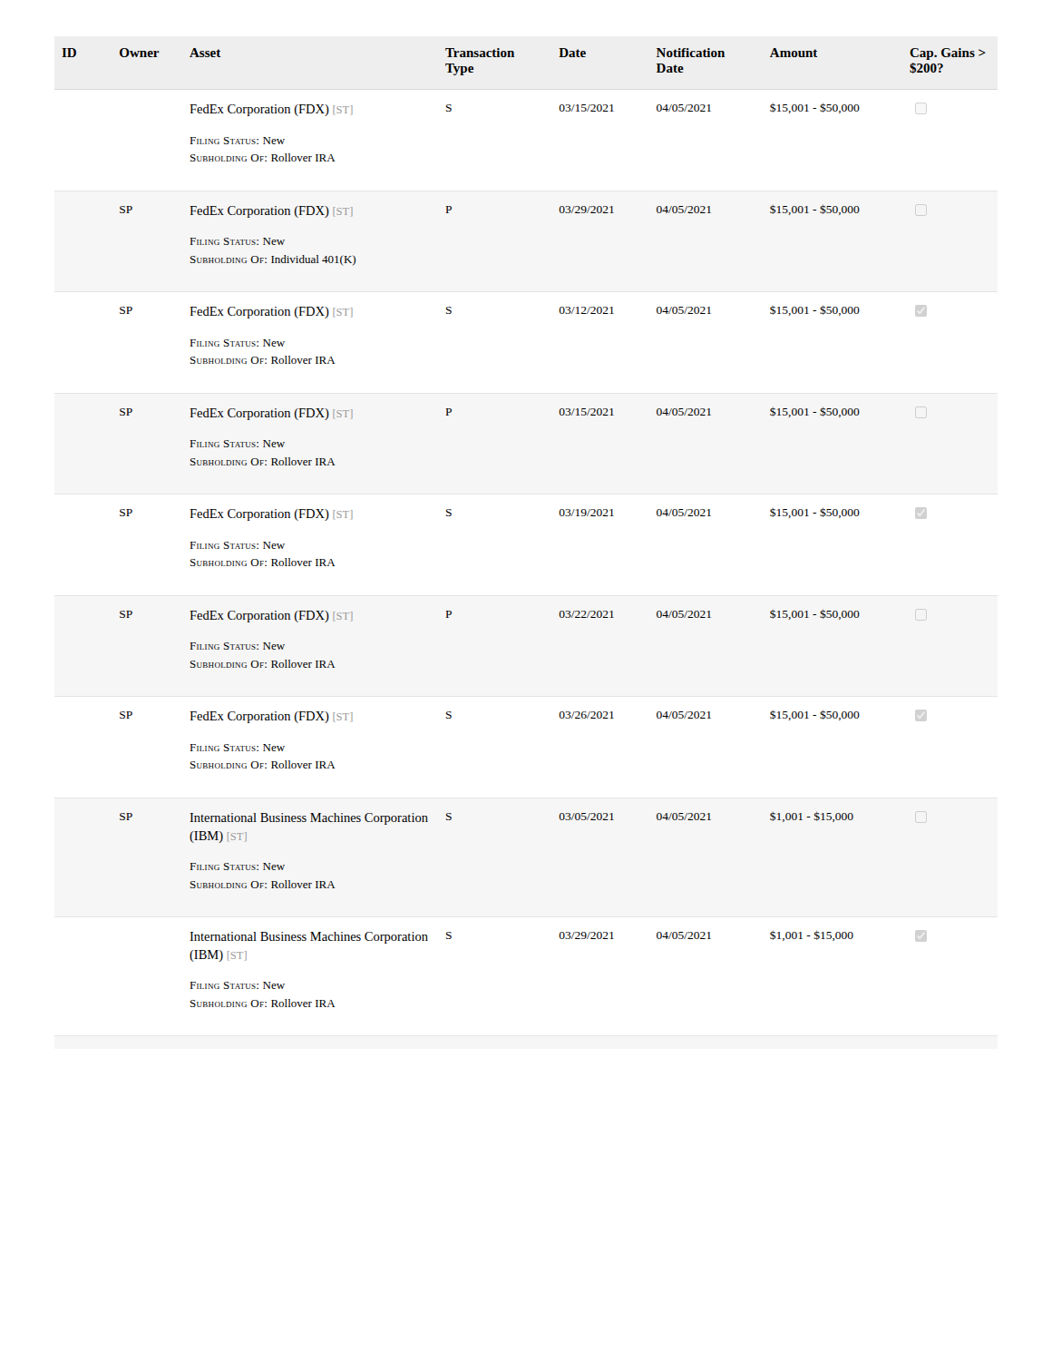| ID | Owner | Asset | Transaction Type | Date | Notification Date | Amount | Cap. Gains > $200? |
| --- | --- | --- | --- | --- | --- | --- | --- |
| | | FedEx Corporation (FDX) [ST] Filing Status: New Subholding Of: Rollover IRA | S | 03/15/2021 | 04/05/2021 | $15,001 - $50,000 | |
| | SP | FedEx Corporation (FDX) [ST] Filing Status: New Subholding Of: Individual 401(K) | P | 03/29/2021 | 04/05/2021 | $15,001 - $50,000 | |
| | SP | FedEx Corporation (FDX) [ST] Filing Status: New Subholding Of: Rollover IRA | S | 03/12/2021 | 04/05/2021 | $15,001 - $50,000 | |
| | SP | FedEx Corporation (FDX) [ST] Filing Status: New Subholding Of: Rollover IRA | P | 03/15/2021 | 04/05/2021 | $15,001 - $50,000 | |
| | SP | FedEx Corporation (FDX) [ST] Filing Status: New Subholding Of: Rollover IRA | S | 03/19/2021 | 04/05/2021 | $15,001 - $50,000 | |
| | SP | FedEx Corporation (FDX) [ST] Filing Status: New Subholding Of: Rollover IRA | P | 03/22/2021 | 04/05/2021 | $15,001 - $50,000 | |
| | SP | FedEx Corporation (FDX) [ST] Filing Status: New Subholding Of: Rollover IRA | S | 03/26/2021 | 04/05/2021 | $15,001 - $50,000 | |
| | SP | International Business Machines Corporation (IBM) [ST] Filing Status: New Subholding Of: Rollover IRA | S | 03/05/2021 | 04/05/2021 | $1,001 - $15,000 | |
| | | International Business Machines Corporation (IBM) [ST] Filing Status: New Subholding Of: Rollover IRA | S | 03/29/2021 | 04/05/2021 | $1,001 - $15,000 | |